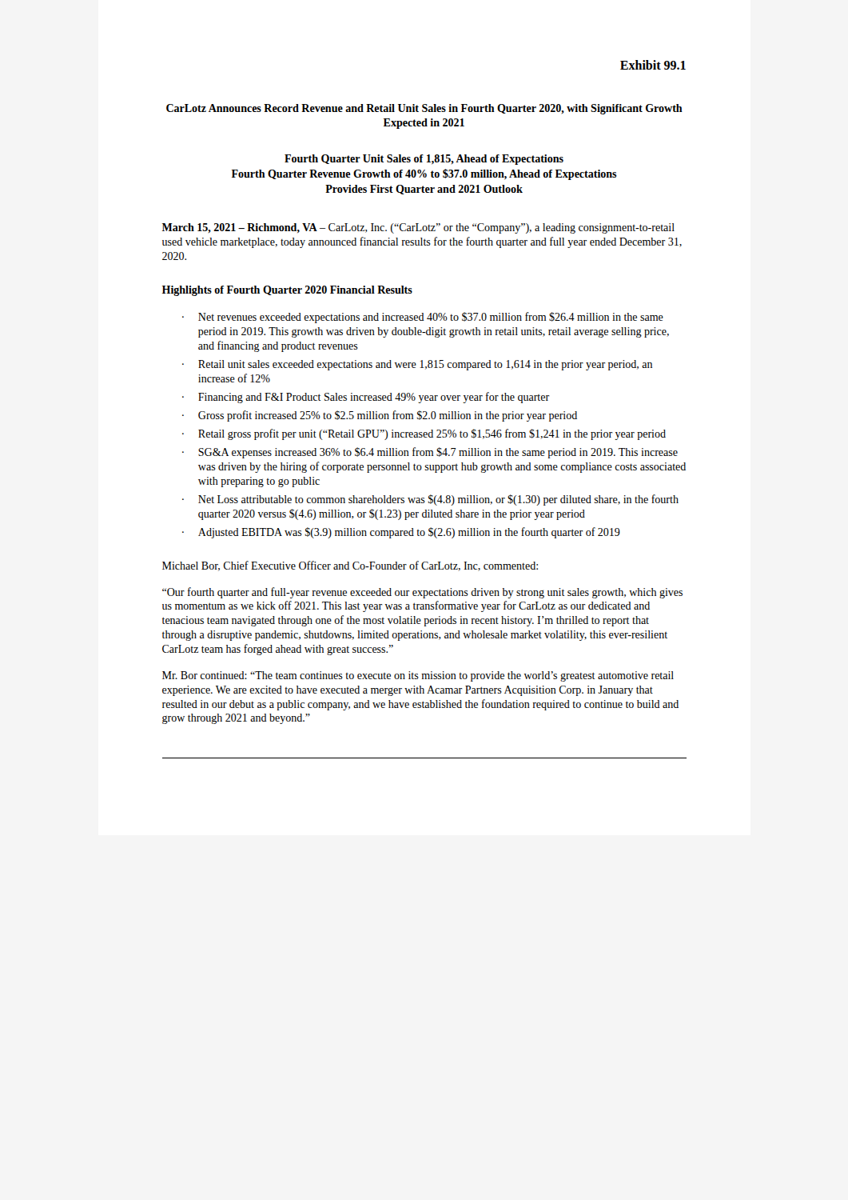Exhibit 99.1
CarLotz Announces Record Revenue and Retail Unit Sales in Fourth Quarter 2020, with Significant Growth Expected in 2021
Fourth Quarter Unit Sales of 1,815, Ahead of Expectations
Fourth Quarter Revenue Growth of 40% to $37.0 million, Ahead of Expectations
Provides First Quarter and 2021 Outlook
March 15, 2021 – Richmond, VA – CarLotz, Inc. (“CarLotz” or the “Company”), a leading consignment-to-retail used vehicle marketplace, today announced financial results for the fourth quarter and full year ended December 31, 2020.
Highlights of Fourth Quarter 2020 Financial Results
Net revenues exceeded expectations and increased 40% to $37.0 million from $26.4 million in the same period in 2019. This growth was driven by double-digit growth in retail units, retail average selling price, and financing and product revenues
Retail unit sales exceeded expectations and were 1,815 compared to 1,614 in the prior year period, an increase of 12%
Financing and F&I Product Sales increased 49% year over year for the quarter
Gross profit increased 25% to $2.5 million from $2.0 million in the prior year period
Retail gross profit per unit (“Retail GPU”) increased 25% to $1,546 from $1,241 in the prior year period
SG&A expenses increased 36% to $6.4 million from $4.7 million in the same period in 2019. This increase was driven by the hiring of corporate personnel to support hub growth and some compliance costs associated with preparing to go public
Net Loss attributable to common shareholders was $(4.8) million, or $(1.30) per diluted share, in the fourth quarter 2020 versus $(4.6) million, or $(1.23) per diluted share in the prior year period
Adjusted EBITDA was $(3.9) million compared to $(2.6) million in the fourth quarter of 2019
Michael Bor, Chief Executive Officer and Co-Founder of CarLotz, Inc, commented:
“Our fourth quarter and full-year revenue exceeded our expectations driven by strong unit sales growth, which gives us momentum as we kick off 2021. This last year was a transformative year for CarLotz as our dedicated and tenacious team navigated through one of the most volatile periods in recent history. I’m thrilled to report that through a disruptive pandemic, shutdowns, limited operations, and wholesale market volatility, this ever-resilient CarLotz team has forged ahead with great success.”
Mr. Bor continued: “The team continues to execute on its mission to provide the world’s greatest automotive retail experience. We are excited to have executed a merger with Acamar Partners Acquisition Corp. in January that resulted in our debut as a public company, and we have established the foundation required to continue to build and grow through 2021 and beyond.”